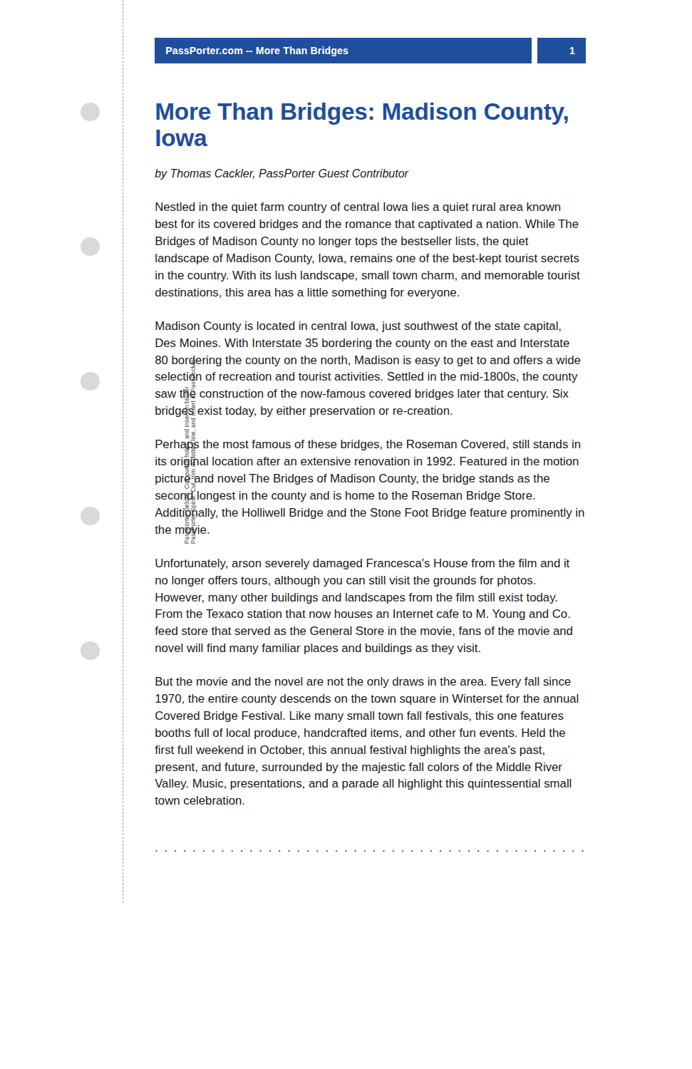PassPorter Deluxe: Cut, punch holes, and insert in binder PassPorter Spiral: Cut, trim at dotted line, and insert in PassPocket
PassPorter.com -- More Than Bridges
1
More Than Bridges: Madison County,
Iowa
by Thomas Cackler, PassPorter Guest Contributor
Nestled in the quiet farm country of central Iowa lies a quiet rural area known best for its covered bridges and the romance that captivated a nation. While The Bridges of Madison County no longer tops the bestseller lists, the quiet landscape of Madison County, Iowa, remains one of the best-kept tourist secrets in the country. With its lush landscape, small town charm, and memorable tourist destinations, this area has a little something for everyone.
Madison County is located in central Iowa, just southwest of the state capital, Des Moines. With Interstate 35 bordering the county on the east and Interstate 80 bordering the county on the north, Madison is easy to get to and offers a wide selection of recreation and tourist activities. Settled in the mid-1800s, the county saw the construction of the now-famous covered bridges later that century. Six bridges exist today, by either preservation or re-creation.
Perhaps the most famous of these bridges, the Roseman Covered, still stands in its original location after an extensive renovation in 1992. Featured in the motion picture and novel The Bridges of Madison County, the bridge stands as the second longest in the county and is home to the Roseman Bridge Store. Additionally, the Holliwell Bridge and the Stone Foot Bridge feature prominently in the movie.
Unfortunately, arson severely damaged Francesca's House from the film and it no longer offers tours, although you can still visit the grounds for photos. However, many other buildings and landscapes from the film still exist today. From the Texaco station that now houses an Internet cafe to M. Young and Co. feed store that served as the General Store in the movie, fans of the movie and novel will find many familiar places and buildings as they visit.
But the movie and the novel are not the only draws in the area. Every fall since 1970, the entire county descends on the town square in Winterset for the annual Covered Bridge Festival. Like many small town fall festivals, this one features booths full of local produce, handcrafted items, and other fun events. Held the first full weekend in October, this annual festival highlights the area's past, present, and future, surrounded by the majestic fall colors of the Middle River Valley. Music, presentations, and a parade all highlight this quintessential small town celebration.
. . . . . . . . . . . . . . . . . . . . . . . . . . . . . . . . . . . . . . . . . . . . . . . . . . . . . . . . . . . . . . . .